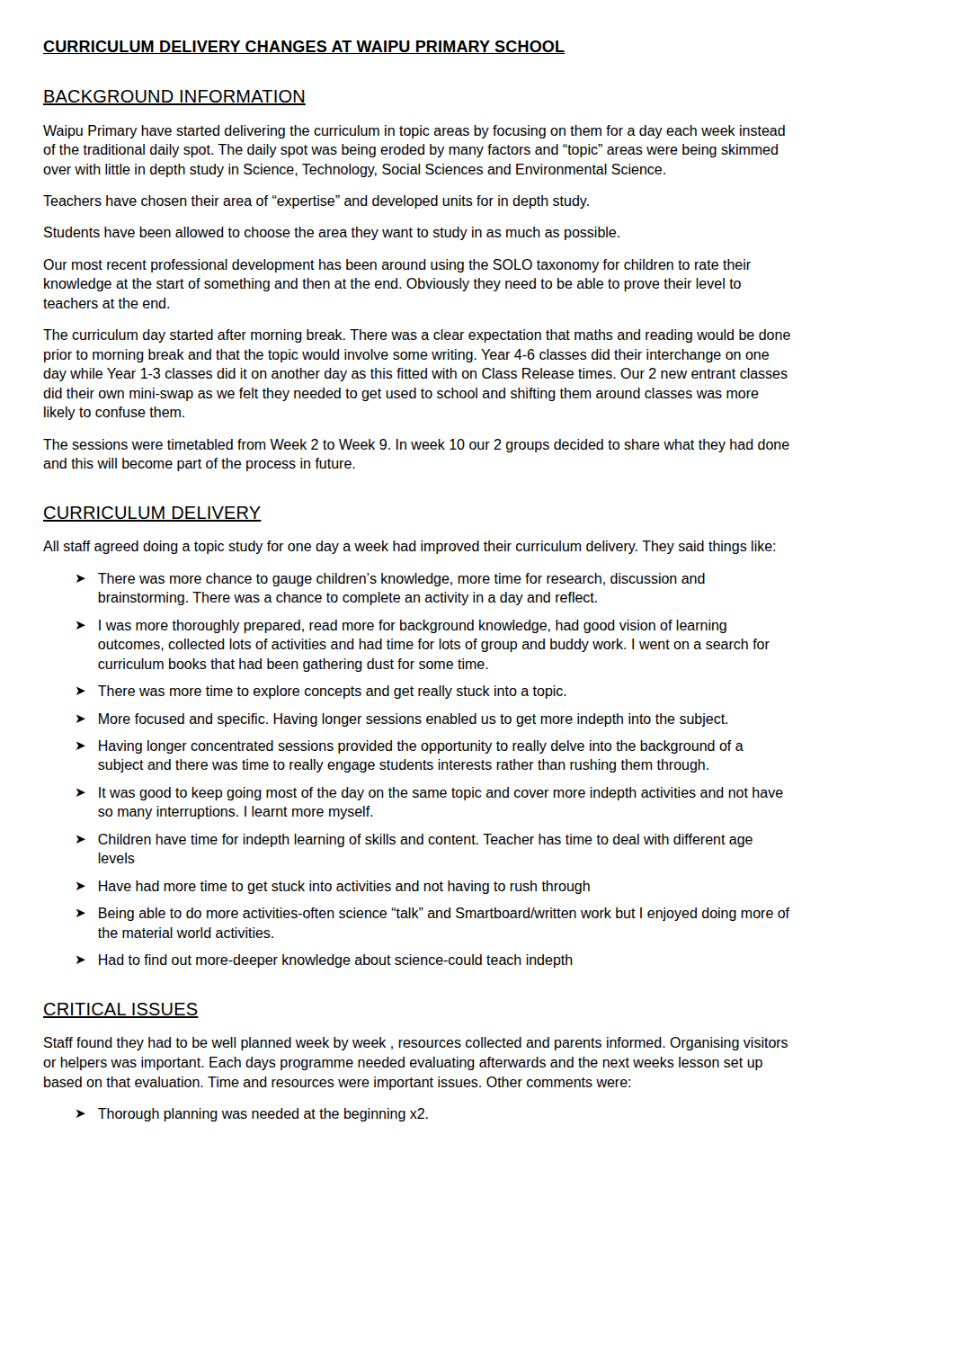CURRICULUM DELIVERY CHANGES AT WAIPU PRIMARY SCHOOL
BACKGROUND INFORMATION
Waipu Primary have started delivering the curriculum in topic areas by focusing on them for a day each week instead of the traditional daily spot. The daily spot was being eroded by many factors and “topic” areas were being skimmed over with little in depth study in Science, Technology, Social Sciences and Environmental Science.
Teachers have chosen their area of “expertise” and developed units for in depth study.
Students have been allowed to choose the area they want to study in as much as possible.
Our most recent professional development has been around using the SOLO taxonomy for children to rate their knowledge at the start of something and then at the end. Obviously they need to be able to prove their level to teachers at the end.
The curriculum day started after morning break. There was a clear expectation that maths and reading would be done prior to morning break and that the topic would involve some writing. Year 4-6 classes did their interchange on one day while Year 1-3 classes did it on another day as this fitted with on Class Release times. Our 2 new entrant classes did their own mini-swap as we felt they needed to get used to school and shifting them around classes was more likely to confuse them.
The sessions were timetabled from Week 2 to Week 9. In week 10 our 2 groups decided to share what they had done and this will become part of the process in future.
CURRICULUM DELIVERY
All staff agreed doing a topic study for one day a week had improved their curriculum delivery. They said things like:
There was more chance to gauge children’s knowledge, more time for research, discussion and brainstorming. There was a chance to complete an activity in a day and reflect.
I was more thoroughly prepared, read more for background knowledge, had good vision of learning outcomes, collected lots of activities and had time for lots of group and buddy work. I went on a search for curriculum books that had been gathering dust for some time.
There was more time to explore concepts and get really stuck into a topic.
More focused and specific. Having longer sessions enabled us to get more indepth into the subject.
Having longer concentrated sessions provided the opportunity to really delve into the background of a subject and there was time to really engage students interests rather than rushing them through.
It was good to keep going most of the day on the same topic and cover more indepth activities and not have so many interruptions. I learnt more myself.
Children have time for indepth learning of skills and content. Teacher has time to deal with different age levels
Have had more time to get stuck into activities and not having to rush through
Being able to do more activities-often science “talk” and Smartboard/written work but I enjoyed doing more of the material world activities.
Had to find out more-deeper knowledge about science-could teach indepth
CRITICAL ISSUES
Staff found they had to be well planned week by week , resources collected and parents informed. Organising visitors or helpers was important. Each days programme needed evaluating afterwards and the next weeks lesson set up based on that evaluation. Time and resources were important issues. Other comments were:
Thorough planning was needed at the beginning x2.